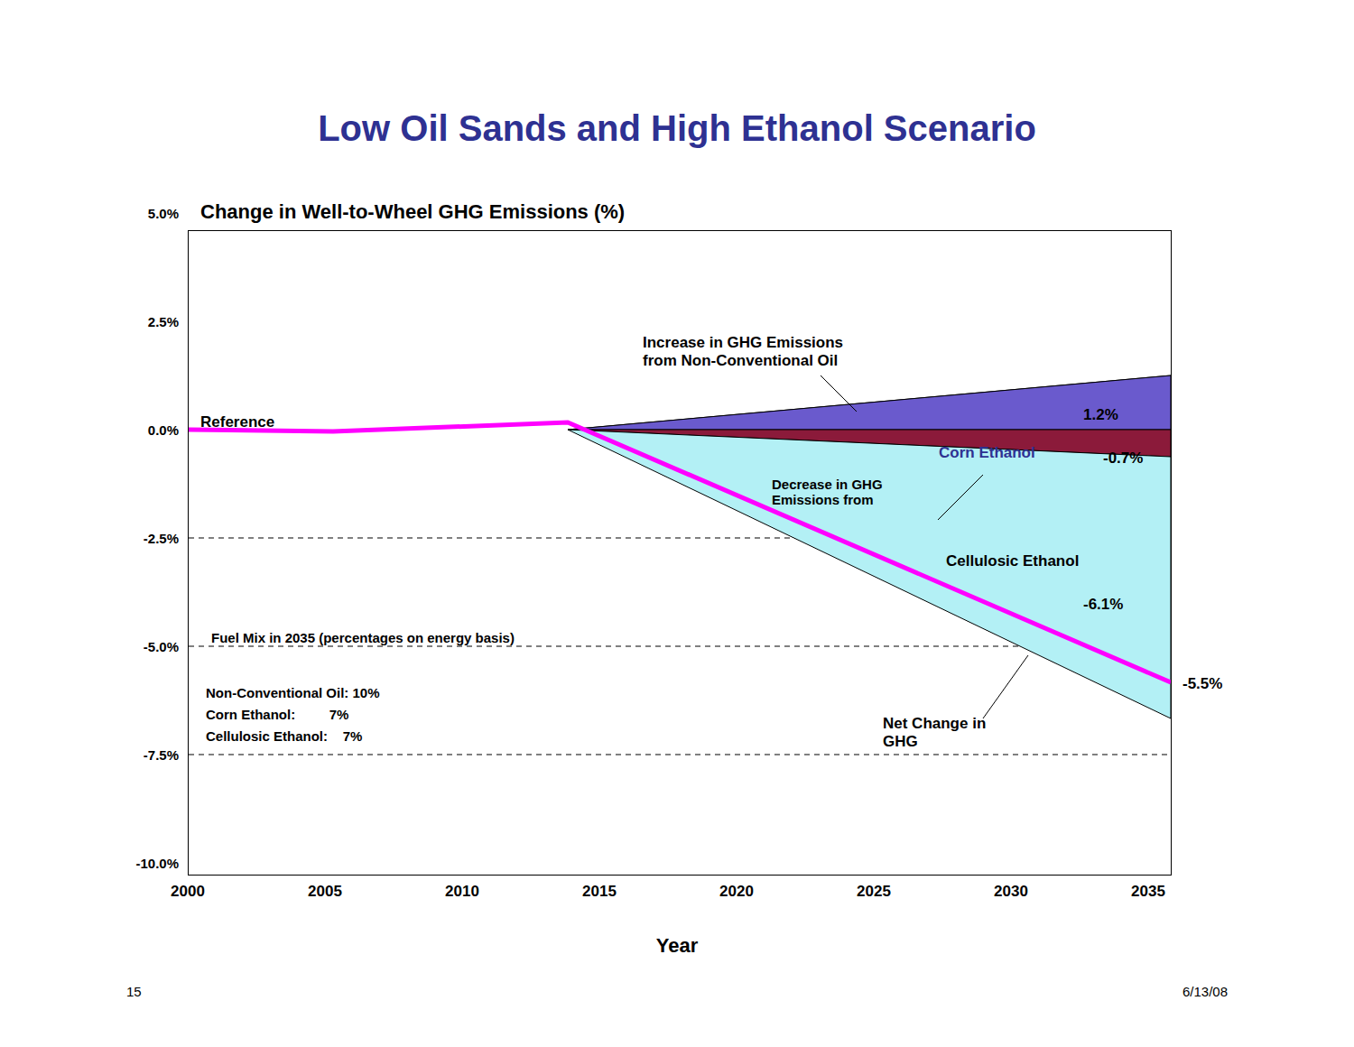Low Oil Sands and High Ethanol Scenario
Change in Well-to-Wheel GHG Emissions (%)
5.0%
2.5%
0.0%
-2.5%
-5.0%
-7.5%
-10.0%
2000
2005
2010
2015
2020
2025
2030
2035
Year
Increase in GHG Emissions
from Non-Conventional Oil
Reference
1.2%
Corn Ethanol
-0.7%
Decrease in GHG
Emissions from
Cellulosic Ethanol
-6.1%
-5.5%
Net Change in
GHG
Fuel Mix in 2035 (percentages on energy basis)
Non-Conventional Oil: 10%
Corn Ethanol: 7%
Cellulosic Ethanol: 7%
15
6/13/08